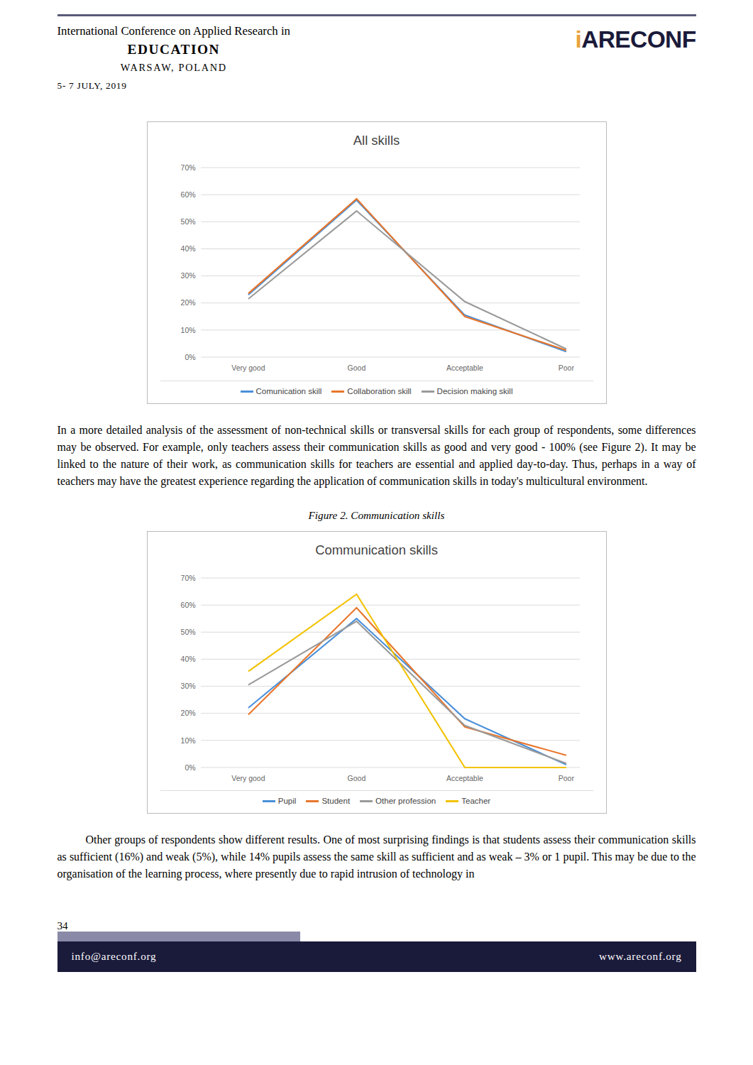International Conference on Applied Research in
EDUCATION
WARSAW, POLAND
5- 7 JULY, 2019
i ARECONF
All skills
70% 60% 50% 40% 30% 20% 10% 0% Very good Good Acceptable Poor
Comunication skill Collaboration skill Decision making skill
In a more detailed analysis of the assessment of non-technical skills or transversal skills for each group of respondents, some differences may be observed. For example, only teachers assess their communication skills as good and very good - 100% (see Figure 2). It may be linked to the nature of their work, as communication skills for teachers are essential and applied day-to-day. Thus, perhaps in a way of teachers may have the greatest experience regarding the application of communication skills in today's multicultural environment.
Figure 2. Communication skills
Communication skills
70% 60% 50% 40% 30% 20% 10% 0% Very good Good Acceptable Poor
Pupil Student Other profession Teacher
Other groups of respondents show different results. One of most surprising findings is that students assess their communication skills as sufficient (16%) and weak (5%), while 14% pupils assess the same skill as sufficient and as weak – 3% or 1 pupil. This may be due to the organisation of the learning process, where presently due to rapid intrusion of technology in
34
info@areconf.org www.areconf.org